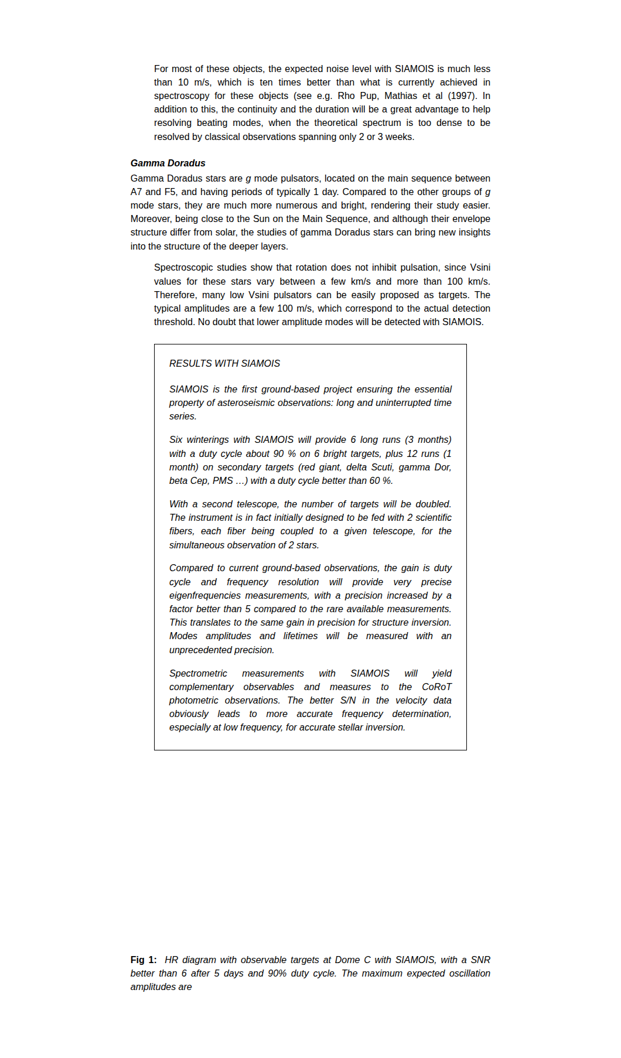For most of these objects, the expected noise level with SIAMOIS is much less than 10 m/s, which is ten times better than what is currently achieved in spectroscopy for these objects (see e.g. Rho Pup, Mathias et al (1997). In addition to this, the continuity and the duration will be a great advantage to help resolving beating modes, when the theoretical spectrum is too dense to be resolved by classical observations spanning only 2 or 3 weeks.
Gamma Doradus
Gamma Doradus stars are g mode pulsators, located on the main sequence between A7 and F5, and having periods of typically 1 day. Compared to the other groups of g mode stars, they are much more numerous and bright, rendering their study easier. Moreover, being close to the Sun on the Main Sequence, and although their envelope structure differ from solar, the studies of gamma Doradus stars can bring new insights into the structure of the deeper layers.
Spectroscopic studies show that rotation does not inhibit pulsation, since Vsini values for these stars vary between a few km/s and more than 100 km/s. Therefore, many low Vsini pulsators can be easily proposed as targets. The typical amplitudes are a few 100 m/s, which correspond to the actual detection threshold. No doubt that lower amplitude modes will be detected with SIAMOIS.
RESULTS WITH SIAMOIS
SIAMOIS is the first ground-based project ensuring the essential property of asteroseismic observations: long and uninterrupted time series.
Six winterings with SIAMOIS will provide 6 long runs (3 months) with a duty cycle about 90 % on 6 bright targets, plus 12 runs (1 month) on secondary targets (red giant, delta Scuti, gamma Dor, beta Cep, PMS …) with a duty cycle better than 60 %.
With a second telescope, the number of targets will be doubled. The instrument is in fact initially designed to be fed with 2 scientific fibers, each fiber being coupled to a given telescope, for the simultaneous observation of 2 stars.
Compared to current ground-based observations, the gain is duty cycle and frequency resolution will provide very precise eigenfrequencies measurements, with a precision increased by a factor better than 5 compared to the rare available measurements. This translates to the same gain in precision for structure inversion. Modes amplitudes and lifetimes will be measured with an unprecedented precision.
Spectrometric measurements with SIAMOIS will yield complementary observables and measures to the CoRoT photometric observations. The better S/N in the velocity data obviously leads to more accurate frequency determination, especially at low frequency, for accurate stellar inversion.
Fig 1: HR diagram with observable targets at Dome C with SIAMOIS, with a SNR better than 6 after 5 days and 90% duty cycle. The maximum expected oscillation amplitudes are